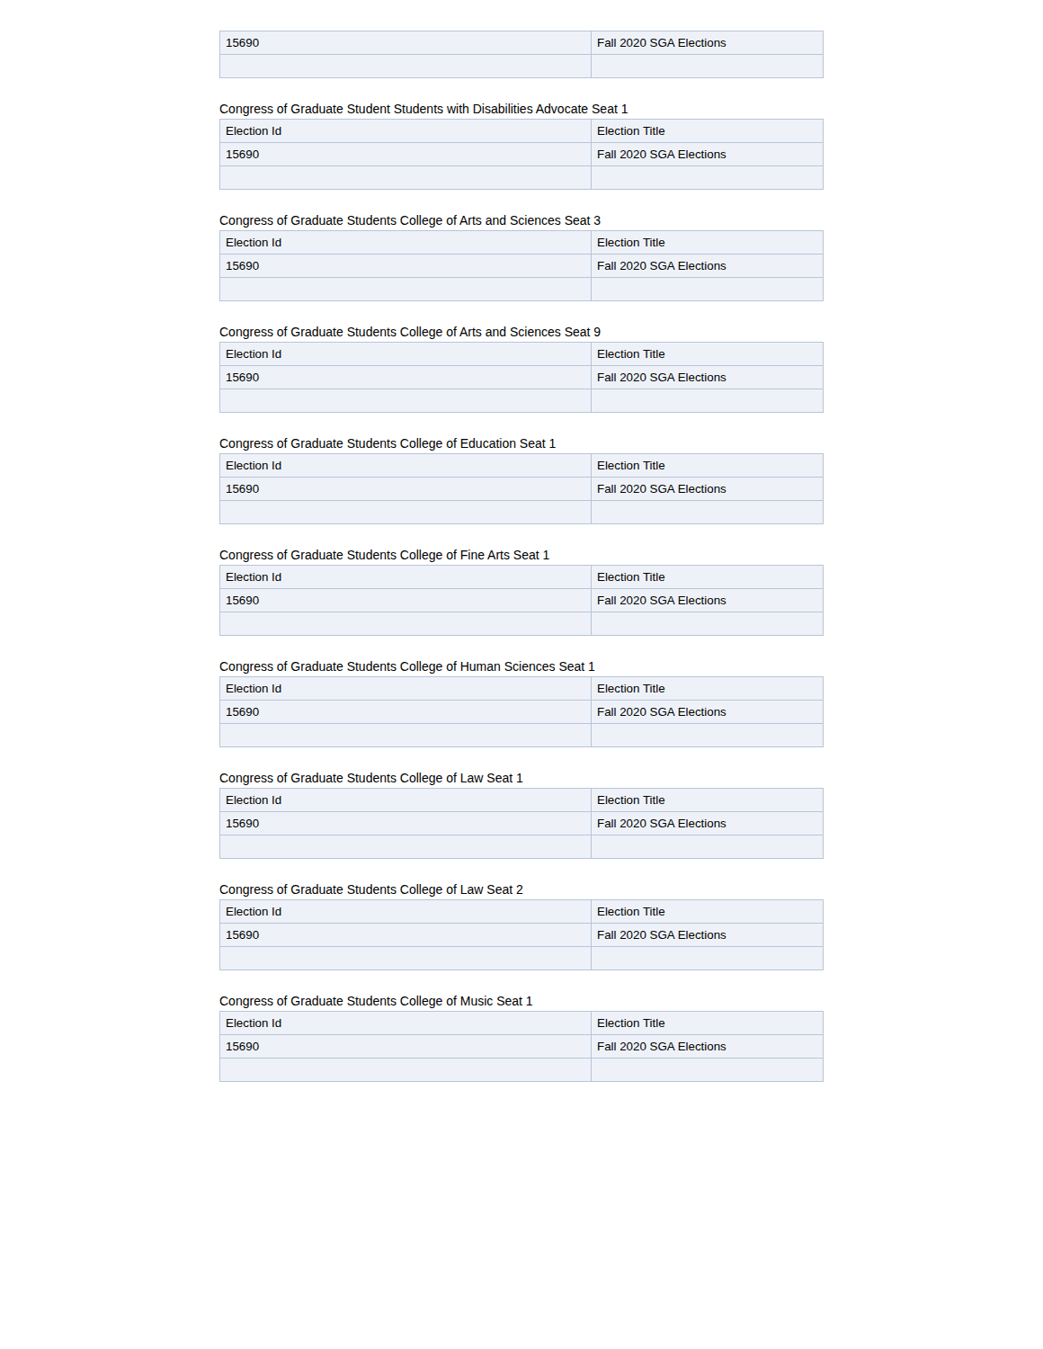| 15690 | Fall 2020 SGA Elections |
Congress of Graduate Student Students with Disabilities Advocate Seat 1
| Election Id | Election Title |
| 15690 | Fall 2020 SGA Elections |
Congress of Graduate Students College of Arts and Sciences Seat 3
| Election Id | Election Title |
| 15690 | Fall 2020 SGA Elections |
Congress of Graduate Students College of Arts and Sciences Seat 9
| Election Id | Election Title |
| 15690 | Fall 2020 SGA Elections |
Congress of Graduate Students College of Education Seat 1
| Election Id | Election Title |
| 15690 | Fall 2020 SGA Elections |
Congress of Graduate Students College of Fine Arts Seat 1
| Election Id | Election Title |
| 15690 | Fall 2020 SGA Elections |
Congress of Graduate Students College of Human Sciences Seat 1
| Election Id | Election Title |
| 15690 | Fall 2020 SGA Elections |
Congress of Graduate Students College of Law Seat 1
| Election Id | Election Title |
| 15690 | Fall 2020 SGA Elections |
Congress of Graduate Students College of Law Seat 2
| Election Id | Election Title |
| 15690 | Fall 2020 SGA Elections |
Congress of Graduate Students College of Music Seat 1
| Election Id | Election Title |
| 15690 | Fall 2020 SGA Elections |